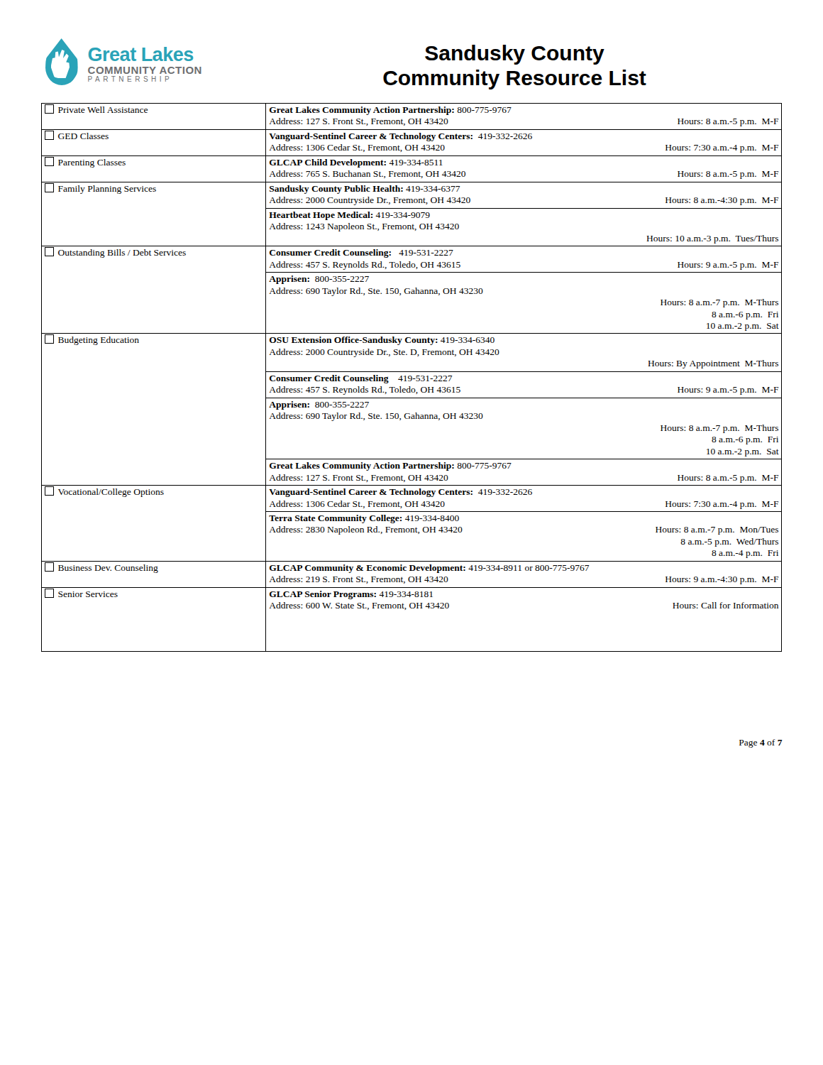Great Lakes
COMMUNITY ACTION
PARTNERSHIP
Sandusky County
Community Resource List
| Private Well Assistance | Great Lakes Community Action Partnership: 800-775-9767 Address: 127 S. Front St., Fremont, OH 43420 Hours: 8 a.m.-5 p.m. M-F |
| GED Classes | Vanguard-Sentinel Career & Technology Centers: 419-332-2626 Address: 1306 Cedar St., Fremont, OH 43420 Hours: 7:30 a.m.-4 p.m. M-F |
| Parenting Classes | GLCAP Child Development: 419-334-8511 Address: 765 S. Buchanan St., Fremont, OH 43420 Hours: 8 a.m.-5 p.m. M-F |
| Family Planning Services | Sandusky County Public Health: 419-334-6377 Address: 2000 Countryside Dr., Fremont, OH 43420 Hours: 8 a.m.-4:30 p.m. M-F |
| | Heartbeat Hope Medical: 419-334-9079 Address: 1243 Napoleon St., Fremont, OH 43420 Hours: 10 a.m.-3 p.m. Tues/Thurs |
| Outstanding Bills / Debt Services | Consumer Credit Counseling: 419-531-2227 Address: 457 S. Reynolds Rd., Toledo, OH 43615 Hours: 9 a.m.-5 p.m. M-F |
| | Apprisen: 800-355-2227 Address: 690 Taylor Rd., Ste. 150, Gahanna, OH 43230 Hours: 8 a.m.-7 p.m. M-Thurs 8 a.m.-6 p.m. Fri 10 a.m.-2 p.m. Sat |
| Budgeting Education | OSU Extension Office-Sandusky County: 419-334-6340 Address: 2000 Countryside Dr., Ste. D, Fremont, OH 43420 Hours: By Appointment M-Thurs |
| | Consumer Credit Counseling 419-531-2227 Address: 457 S. Reynolds Rd., Toledo, OH 43615 Hours: 9 a.m.-5 p.m. M-F |
| | Apprisen: 800-355-2227 Address: 690 Taylor Rd., Ste. 150, Gahanna, OH 43230 Hours: 8 a.m.-7 p.m. M-Thurs 8 a.m.-6 p.m. Fri 10 a.m.-2 p.m. Sat |
| | Great Lakes Community Action Partnership: 800-775-9767 Address: 127 S. Front St., Fremont, OH 43420 Hours: 8 a.m.-5 p.m. M-F |
| Vocational/College Options | Vanguard-Sentinel Career & Technology Centers: 419-332-2626 Address: 1306 Cedar St., Fremont, OH 43420 Hours: 7:30 a.m.-4 p.m. M-F |
| | Terra State Community College: 419-334-8400 Address: 2830 Napoleon Rd., Fremont, OH 43420 Hours: 8 a.m.-7 p.m. Mon/Tues 8 a.m.-5 p.m. Wed/Thurs 8 a.m.-4 p.m. Fri |
| Business Dev. Counseling | GLCAP Community & Economic Development: 419-334-8911 or 800-775-9767 Address: 219 S. Front St., Fremont, OH 43420 Hours: 9 a.m.-4:30 p.m. M-F |
| Senior Services | GLCAP Senior Programs: 419-334-8181 Address: 600 W. State St., Fremont, OH 43420 Hours: Call for Information |
Page 4 of 7